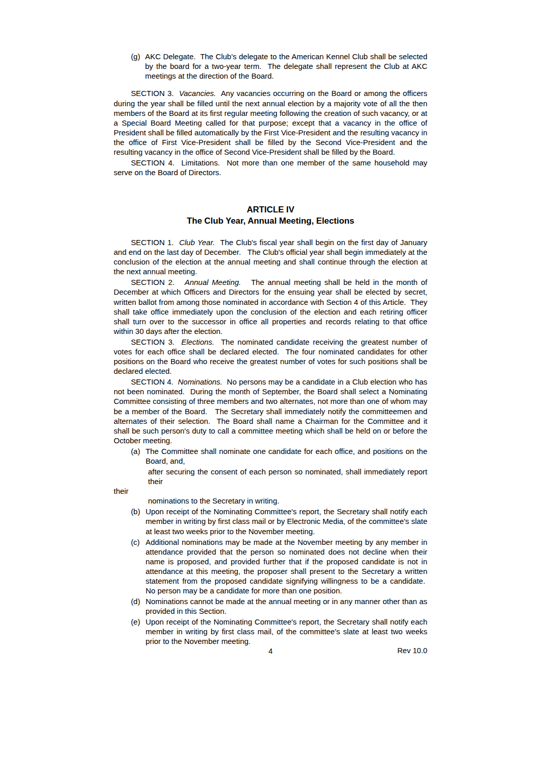(g) AKC Delegate. The Club's delegate to the American Kennel Club shall be selected by the board for a two-year term. The delegate shall represent the Club at AKC meetings at the direction of the Board.
SECTION 3. Vacancies. Any vacancies occurring on the Board or among the officers during the year shall be filled until the next annual election by a majority vote of all the then members of the Board at its first regular meeting following the creation of such vacancy, or at a Special Board Meeting called for that purpose; except that a vacancy in the office of President shall be filled automatically by the First Vice-President and the resulting vacancy in the office of First Vice-President shall be filled by the Second Vice-President and the resulting vacancy in the office of Second Vice-President shall be filled by the Board.
SECTION 4. Limitations. Not more than one member of the same household may serve on the Board of Directors.
ARTICLE IV
The Club Year, Annual Meeting, Elections
SECTION 1. Club Year. The Club's fiscal year shall begin on the first day of January and end on the last day of December. The Club's official year shall begin immediately at the conclusion of the election at the annual meeting and shall continue through the election at the next annual meeting.
SECTION 2. Annual Meeting. The annual meeting shall be held in the month of December at which Officers and Directors for the ensuing year shall be elected by secret, written ballot from among those nominated in accordance with Section 4 of this Article. They shall take office immediately upon the conclusion of the election and each retiring officer shall turn over to the successor in office all properties and records relating to that office within 30 days after the election.
SECTION 3. Elections. The nominated candidate receiving the greatest number of votes for each office shall be declared elected. The four nominated candidates for other positions on the Board who receive the greatest number of votes for such positions shall be declared elected.
SECTION 4. Nominations. No persons may be a candidate in a Club election who has not been nominated. During the month of September, the Board shall select a Nominating Committee consisting of three members and two alternates, not more than one of whom may be a member of the Board. The Secretary shall immediately notify the committeemen and alternates of their selection. The Board shall name a Chairman for the Committee and it shall be such person's duty to call a committee meeting which shall be held on or before the October meeting.
(a) The Committee shall nominate one candidate for each office, and positions on the Board, and,
after securing the consent of each person so nominated, shall immediately report their
their
nominations to the Secretary in writing.
(b) Upon receipt of the Nominating Committee's report, the Secretary shall notify each member in writing by first class mail or by Electronic Media, of the committee's slate at least two weeks prior to the November meeting.
(c) Additional nominations may be made at the November meeting by any member in attendance provided that the person so nominated does not decline when their name is proposed, and provided further that if the proposed candidate is not in attendance at this meeting, the proposer shall present to the Secretary a written statement from the proposed candidate signifying willingness to be a candidate. No person may be a candidate for more than one position.
(d) Nominations cannot be made at the annual meeting or in any manner other than as provided in this Section.
(e) Upon receipt of the Nominating Committee's report, the Secretary shall notify each member in writing by first class mail, of the committee's slate at least two weeks prior to the November meeting.
4
Rev 10.0